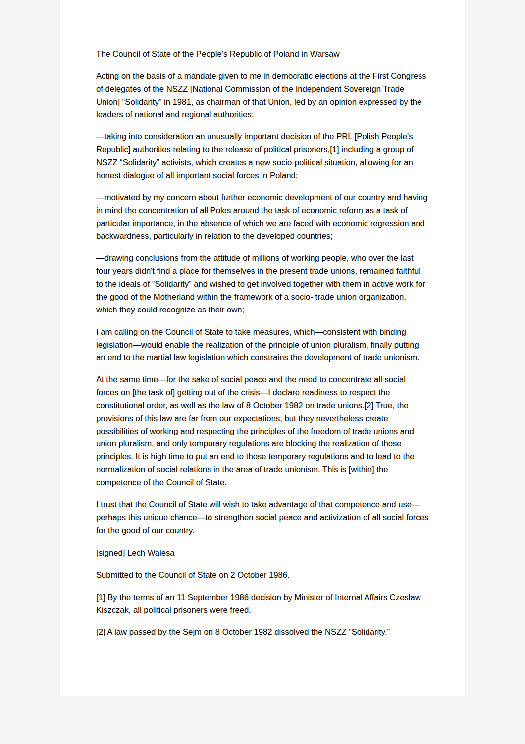The Council of State of the People's Republic of Poland in Warsaw
Acting on the basis of a mandate given to me in democratic elections at the First Congress of delegates of the NSZZ [National Commission of the Independent Sovereign Trade Union] “Solidarity” in 1981, as chairman of that Union, led by an opinion expressed by the leaders of national and regional authorities:
—taking into consideration an unusually important decision of the PRL [Polish People's Republic] authorities relating to the release of political prisoners,[1] including a group of NSZZ “Solidarity” activists, which creates a new socio-political situation, allowing for an honest dialogue of all important social forces in Poland;
—motivated by my concern about further economic development of our country and having in mind the concentration of all Poles around the task of economic reform as a task of particular importance, in the absence of which we are faced with economic regression and backwardness, particularly in relation to the developed countries;
—drawing conclusions from the attitude of millions of working people, who over the last four years didn't find a place for themselves in the present trade unions, remained faithful to the ideals of “Solidarity” and wished to get involved together with them in active work for the good of the Motherland within the framework of a socio- trade union organization, which they could recognize as their own;
I am calling on the Council of State to take measures, which—consistent with binding legislation—would enable the realization of the principle of union pluralism, finally putting an end to the martial law legislation which constrains the development of trade unionism.
At the same time—for the sake of social peace and the need to concentrate all social forces on [the task of] getting out of the crisis—I declare readiness to respect the constitutional order, as well as the law of 8 October 1982 on trade unions.[2] True, the provisions of this law are far from our expectations, but they nevertheless create possibilities of working and respecting the principles of the freedom of trade unions and union pluralism, and only temporary regulations are blocking the realization of those principles. It is high time to put an end to those temporary regulations and to lead to the normalization of social relations in the area of trade unionism. This is [within] the competence of the Council of State.
I trust that the Council of State will wish to take advantage of that competence and use—perhaps this unique chance—to strengthen social peace and activization of all social forces for the good of our country.
[signed] Lech Walesa
Submitted to the Council of State on 2 October 1986.
[1] By the terms of an 11 September 1986 decision by Minister of Internal Affairs Czeslaw Kiszczak, all political prisoners were freed.
[2] A law passed by the Sejm on 8 October 1982 dissolved the NSZZ “Solidarity.”